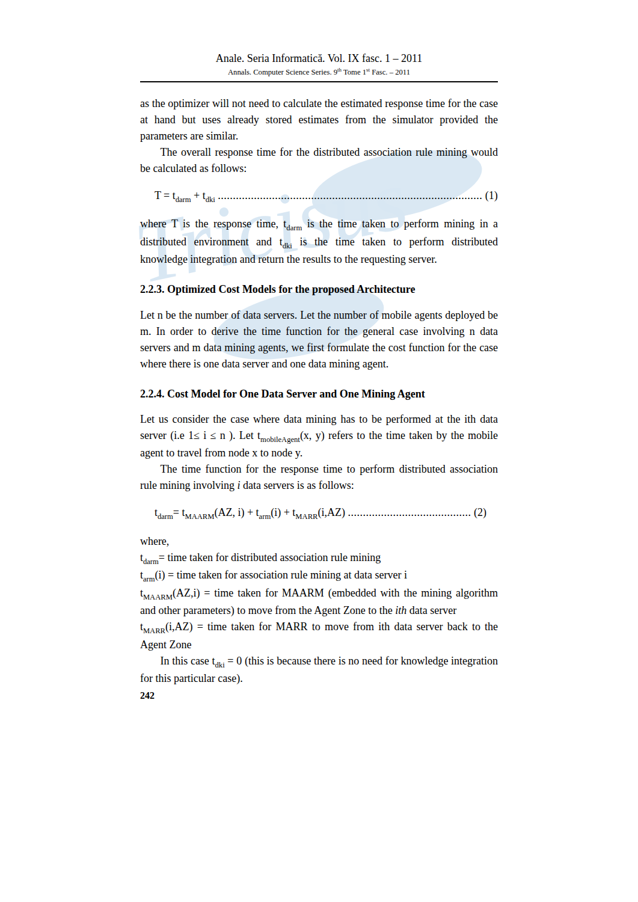Tricisus
Anale. Seria Informatică. Vol. IX fasc. 1 – 2011
Annals. Computer Science Series. 9th Tome 1st Fasc. – 2011
as the optimizer will not need to calculate the estimated response time for the case at hand but uses already stored estimates from the simulator provided the parameters are similar.
The overall response time for the distributed association rule mining would be calculated as follows:
T = tdarm + tdki ........................................................................................ (1)
where T is the response time, tdarm is the time taken to perform mining in a distributed environment and tdki is the time taken to perform distributed knowledge integration and return the results to the requesting server.
2.2.3. Optimized Cost Models for the proposed Architecture
Let n be the number of data servers. Let the number of mobile agents deployed be m. In order to derive the time function for the general case involving n data servers and m data mining agents, we first formulate the cost function for the case where there is one data server and one data mining agent.
2.2.4. Cost Model for One Data Server and One Mining Agent
Let us consider the case where data mining has to be performed at the ith data server (i.e 1≤ i ≤ n ). Let tmobileAgent(x, y) refers to the time taken by the mobile agent to travel from node x to node y.
The time function for the response time to perform distributed association rule mining involving i data servers is as follows:
tdarm= tMAARM(AZ, i) + tarm(i) + tMARR(i,AZ) ......................................... (2)
where,
tdarm= time taken for distributed association rule mining
tarm(i) = time taken for association rule mining at data server i
tMAARM(AZ,i) = time taken for MAARM (embedded with the mining algorithm and other parameters) to move from the Agent Zone to the ith data server
tMARR(i,AZ) = time taken for MARR to move from ith data server back to the Agent Zone
In this case tdki = 0 (this is because there is no need for knowledge integration for this particular case).
242